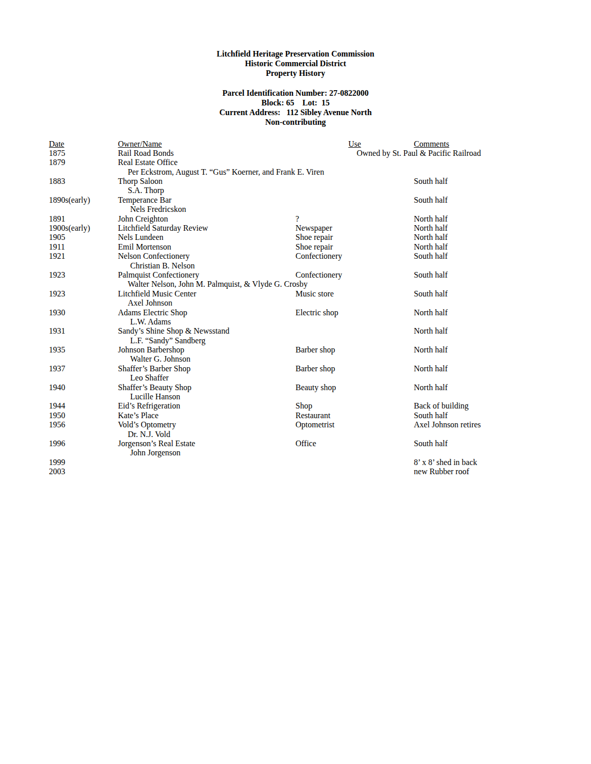Litchfield Heritage Preservation Commission
Historic Commercial District
Property History
Parcel Identification Number: 27-0822000
Block: 65 Lot: 15
Current Address: 112 Sibley Avenue North
Non-contributing
| Date | Owner/Name | Use | Comments |
| --- | --- | --- | --- |
| 1875 | Rail Road Bonds | Owned by St. Paul & Pacific Railroad |
| 1879 | Real Estate Office |
| | Per Eckstrom, August T. “Gus” Koerner, and Frank E. Viren |
| 1883 | Thorp Saloon | | South half |
| | S.A. Thorp | | |
| 1890s(early) | Temperance Bar | | South half |
| | Nels Fredricskon | | |
| 1891 | John Creighton | ? | North half |
| 1900s(early) | Litchfield Saturday Review | Newspaper | North half |
| 1905 | Nels Lundeen | Shoe repair | North half |
| 1911 | Emil Mortenson | Shoe repair | North half |
| 1921 | Nelson Confectionery | Confectionery | South half |
| | Christian B. Nelson | | |
| 1923 | Palmquist Confectionery | Confectionery | South half |
| | Walter Nelson, John M. Palmquist, & Vlyde G. Crosby |
| 1923 | Litchfield Music Center | Music store | South half |
| | Axel Johnson | | |
| 1930 | Adams Electric Shop | Electric shop | North half |
| | L.W. Adams | | |
| 1931 | Sandy’s Shine Shop & Newsstand | | North half |
| | L.F. “Sandy” Sandberg | | |
| 1935 | Johnson Barbershop | Barber shop | North half |
| | Walter G. Johnson | | |
| 1937 | Shaffer’s Barber Shop | Barber shop | North half |
| | Leo Shaffer | | |
| 1940 | Shaffer’s Beauty Shop | Beauty shop | North half |
| | Lucille Hanson | | |
| 1944 | Eid’s Refrigeration | Shop | Back of building |
| 1950 | Kate’s Place | Restaurant | South half |
| 1956 | Vold’s Optometry | Optometrist | Axel Johnson retires |
| | Dr. N.J. Vold | | |
| 1996 | Jorgenson’s Real Estate | Office | South half |
| | John Jorgenson | | |
| 1999 | | | 8’ x 8’ shed in back |
| 2003 | | | new Rubber roof |